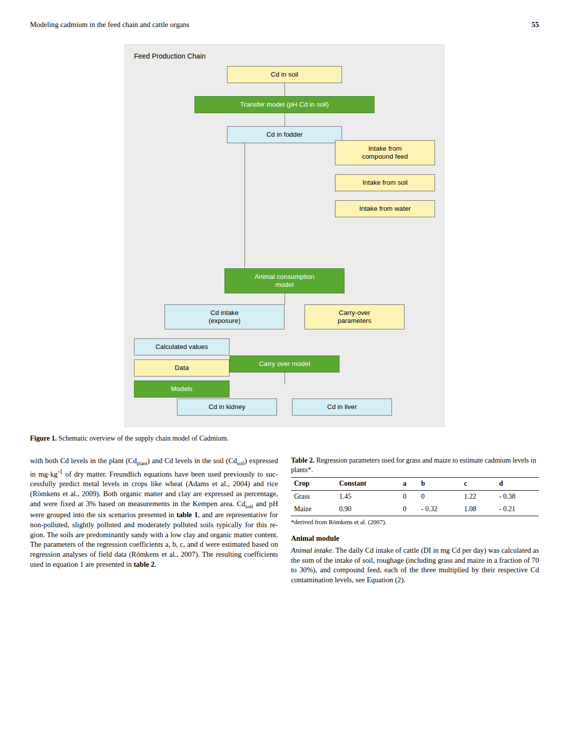Modeling cadmium in the feed chain and cattle organs 55
Feed Production Chain
Cd in soil
Transfer model (pH Cd in soil)
Cd in fodder
Intake from
compound feed
Intake from soil
Intake from water
Animal consumption
model
Cd intake
(exposure)
Carry-over
parameters
Calculated values
Data
Models
Carry over model
Cd in kidney
Cd in liver
Figure 1. Schematic overview of the supply chain model of Cadmium.
with both Cd levels in the plant (Cdplant) and Cd levels in the soil (Cdsoil) expressed in mg·kg-1 of dry matter. Freundlich equations have been used previously to successfully predict metal levels in crops like wheat (Adams et al., 2004) and rice (Römkens et al., 2009). Both organic matter and clay are expressed as percentage, and were fixed at 3% based on measurements in the Kempen area. Cdsoil and pH were grouped into the six scenarios presented in table 1, and are representative for non-polluted, slightly polluted and moderately polluted soils typically for this region. The soils are predominantly sandy with a low clay and organic matter content. The parameters of the regression coefficients a, b, c, and d were estimated based on regression analyses of field data (Römkens et al., 2007). The resulting coefficients used in equation 1 are presented in table 2.
Table 2. Regression parameters used for grass and maize to estimate cadmium levels in plants*.
| Crop | Constant | a | b | c | d |
| --- | --- | --- | --- | --- | --- |
| Grass | 1.45 | 0 | 0 | 1.22 | - 0.38 |
| Maize | 0.90 | 0 | - 0.32 | 1.08 | - 0.21 |
*derived from Römkens et al. (2007).
Animal module
Animal intake. The daily Cd intake of cattle (DI in mg Cd per day) was calculated as the sum of the intake of soil, roughage (including grass and maize in a fraction of 70 to 30%), and compound feed, each of the three multiplied by their respective Cd contamination levels, see Equation (2).